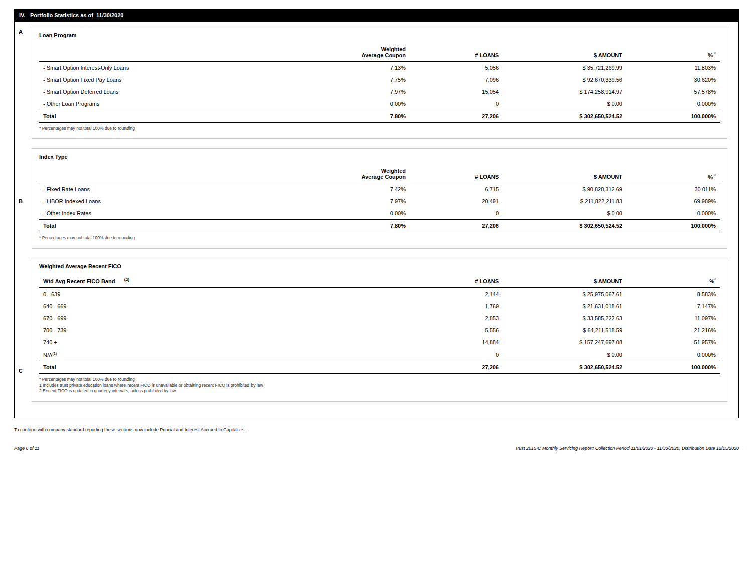IV. Portfolio Statistics as of 11/30/2020
A
Loan Program
| | Weighted Average Coupon | # LOANS | $ AMOUNT | % * |
| --- | --- | --- | --- | --- |
| - Smart Option Interest-Only Loans | 7.13% | 5,056 | $ 35,721,269.99 | 11.803% |
| - Smart Option Fixed Pay Loans | 7.75% | 7,096 | $ 92,670,339.56 | 30.620% |
| - Smart Option Deferred Loans | 7.97% | 15,054 | $ 174,258,914.97 | 57.578% |
| - Other Loan Programs | 0.00% | 0 | $ 0.00 | 0.000% |
| Total | 7.80% | 27,206 | $ 302,650,524.52 | 100.000% |
* Percentages may not total 100% due to rounding
B
Index Type
| | Weighted Average Coupon | # LOANS | $ AMOUNT | % * |
| --- | --- | --- | --- | --- |
| - Fixed Rate Loans | 7.42% | 6,715 | $ 90,828,312.69 | 30.011% |
| - LIBOR Indexed Loans | 7.97% | 20,491 | $ 211,822,211.83 | 69.989% |
| - Other Index Rates | 0.00% | 0 | $ 0.00 | 0.000% |
| Total | 7.80% | 27,206 | $ 302,650,524.52 | 100.000% |
* Percentages may not total 100% due to rounding
C
Weighted Average Recent FICO
| Wtd Avg Recent FICO Band (2) | # LOANS | $ AMOUNT | % * |
| --- | --- | --- | --- |
| 0 - 639 | 2,144 | $ 25,975,067.61 | 8.583% |
| 640 - 669 | 1,769 | $ 21,631,018.61 | 7.147% |
| 670 - 699 | 2,853 | $ 33,585,222.63 | 11.097% |
| 700 - 739 | 5,556 | $ 64,211,518.59 | 21.216% |
| 740 + | 14,884 | $ 157,247,697.08 | 51.957% |
| N/A (1) | 0 | $ 0.00 | 0.000% |
| Total | 27,206 | $ 302,650,524.52 | 100.000% |
* Percentages may not total 100% due to rounding
1 Includes trust private education loans where recent FICO is unavailable or obtaining recent FICO is prohibited by law
2 Recent FICO is updated in quarterly intervals; unless prohibited by law
To conform with company standard reporting these sections now include Princial and Interest Accrued to Capitalize .
Page 6 of 11
Trust 2015-C Monthly Servicing Report: Collection Period 11/01/2020 - 11/30/2020, Distribution Date 12/15/2020